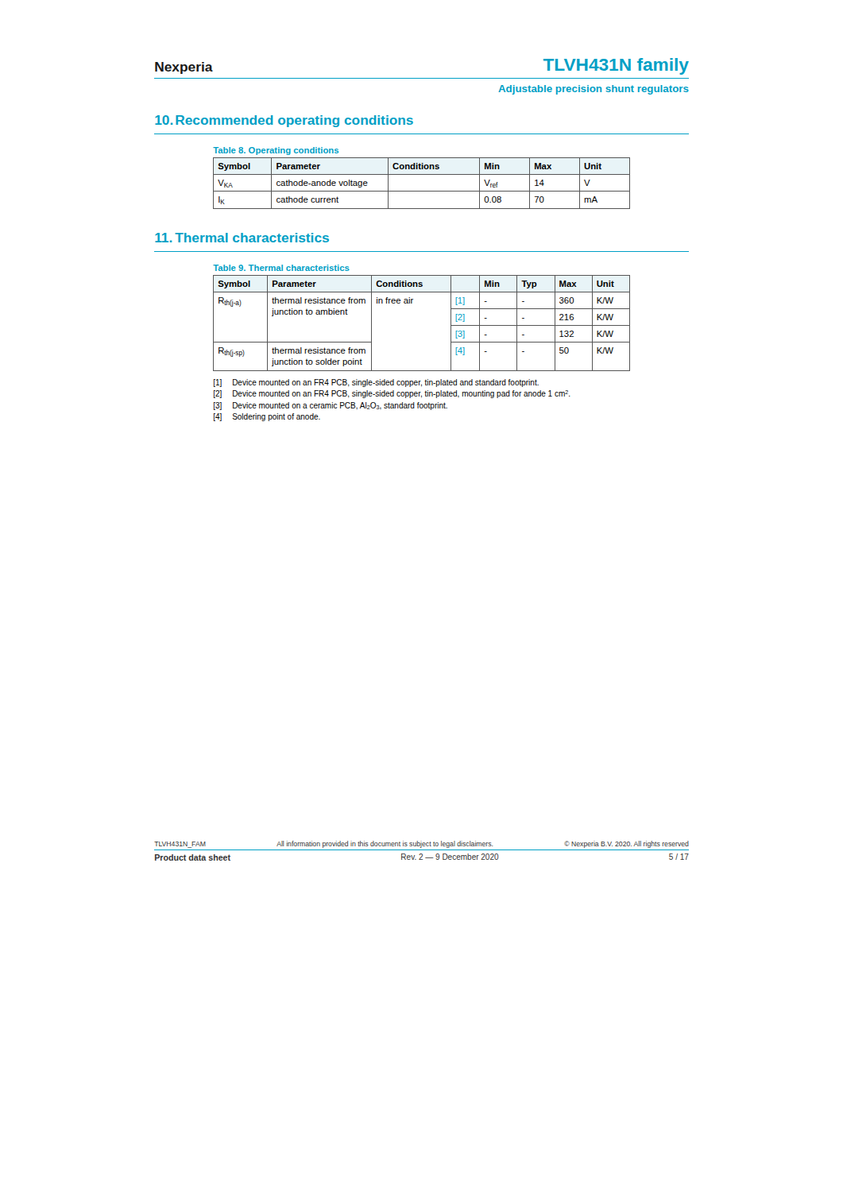Nexperia
TLVH431N family
Adjustable precision shunt regulators
10. Recommended operating conditions
Table 8. Operating conditions
| Symbol | Parameter | Conditions | Min | Max | Unit |
| --- | --- | --- | --- | --- | --- |
| V KA | cathode-anode voltage | | V ref | 14 | V |
| I K | cathode current | | 0.08 | 70 | mA |
11. Thermal characteristics
Table 9. Thermal characteristics
| Symbol | Parameter | Conditions | | Min | Typ | Max | Unit |
| --- | --- | --- | --- | --- | --- | --- | --- |
| R th(j-a) | thermal resistance from junction to ambient | in free air | [1] | - | - | 360 | K/W |
| [2] | - | - | 216 | K/W |
| [3] | - | - | 132 | K/W |
| R th(j-sp) | thermal resistance from junction to solder point | [4] | - | - | 50 | K/W |
[1] Device mounted on an FR4 PCB, single-sided copper, tin-plated and standard footprint.
[2] Device mounted on an FR4 PCB, single-sided copper, tin-plated, mounting pad for anode 1 cm2.
[3] Device mounted on a ceramic PCB, Al2O3, standard footprint.
[4] Soldering point of anode.
TLVH431N_FAM
All information provided in this document is subject to legal disclaimers.
© Nexperia B.V. 2020. All rights reserved
Product data sheet
Rev. 2 — 9 December 2020
5 / 17